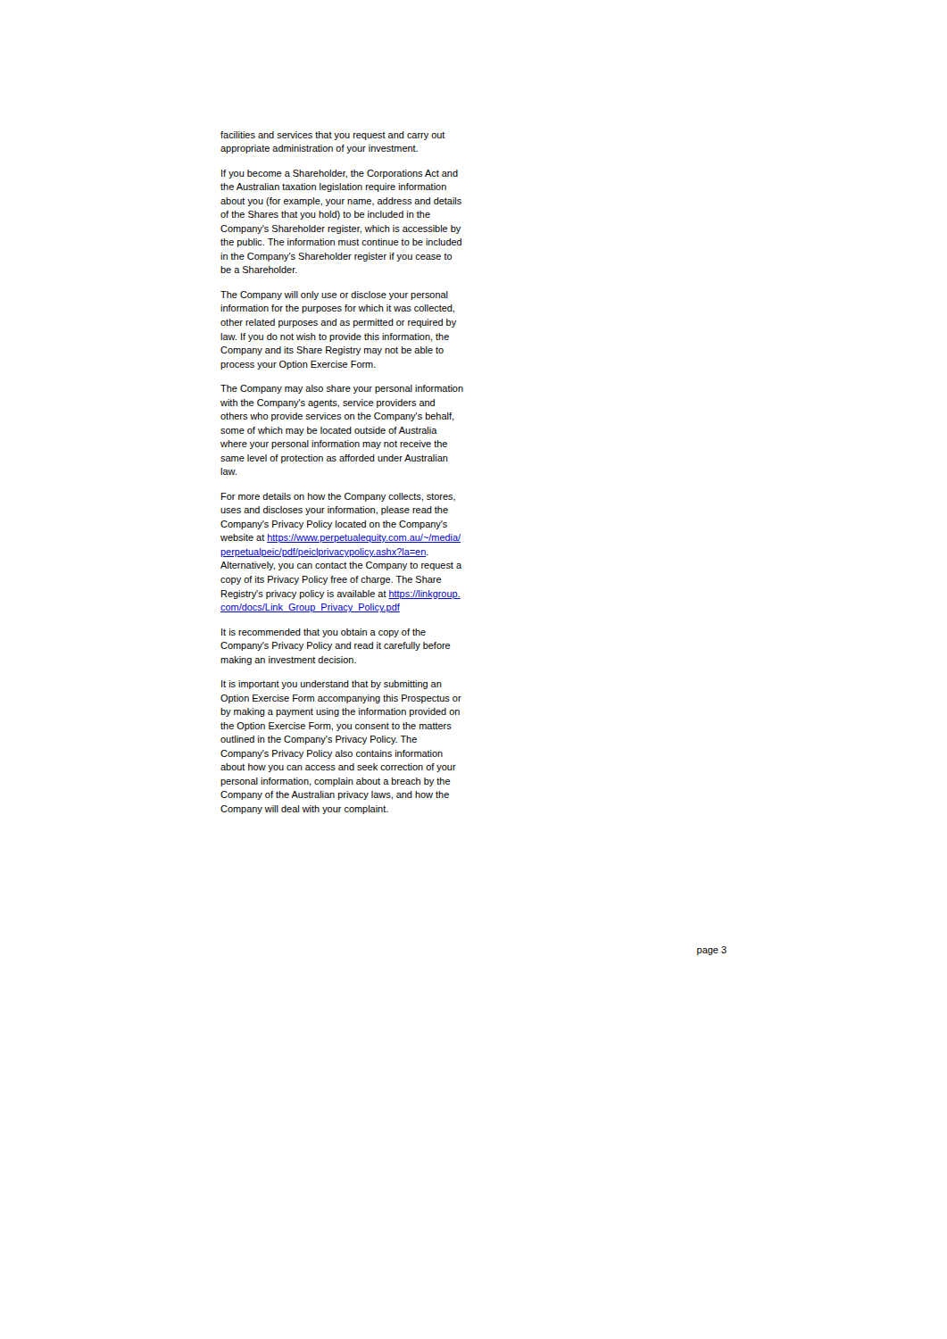facilities and services that you request and carry out appropriate administration of your investment.
If you become a Shareholder, the Corporations Act and the Australian taxation legislation require information about you (for example, your name, address and details of the Shares that you hold) to be included in the Company's Shareholder register, which is accessible by the public. The information must continue to be included in the Company's Shareholder register if you cease to be a Shareholder.
The Company will only use or disclose your personal information for the purposes for which it was collected, other related purposes and as permitted or required by law. If you do not wish to provide this information, the Company and its Share Registry may not be able to process your Option Exercise Form.
The Company may also share your personal information with the Company's agents, service providers and others who provide services on the Company's behalf, some of which may be located outside of Australia where your personal information may not receive the same level of protection as afforded under Australian law.
For more details on how the Company collects, stores, uses and discloses your information, please read the Company's Privacy Policy located on the Company's website at https://www.perpetualequity.com.au/~/media/perpetualpeic/pdf/peiclprivacypolicy.ashx?la=en. Alternatively, you can contact the Company to request a copy of its Privacy Policy free of charge. The Share Registry's privacy policy is available at https://linkgroup.com/docs/Link_Group_Privacy_Policy.pdf
It is recommended that you obtain a copy of the Company's Privacy Policy and read it carefully before making an investment decision.
It is important you understand that by submitting an Option Exercise Form accompanying this Prospectus or by making a payment using the information provided on the Option Exercise Form, you consent to the matters outlined in the Company's Privacy Policy. The Company's Privacy Policy also contains information about how you can access and seek correction of your personal information, complain about a breach by the Company of the Australian privacy laws, and how the Company will deal with your complaint.
page 3